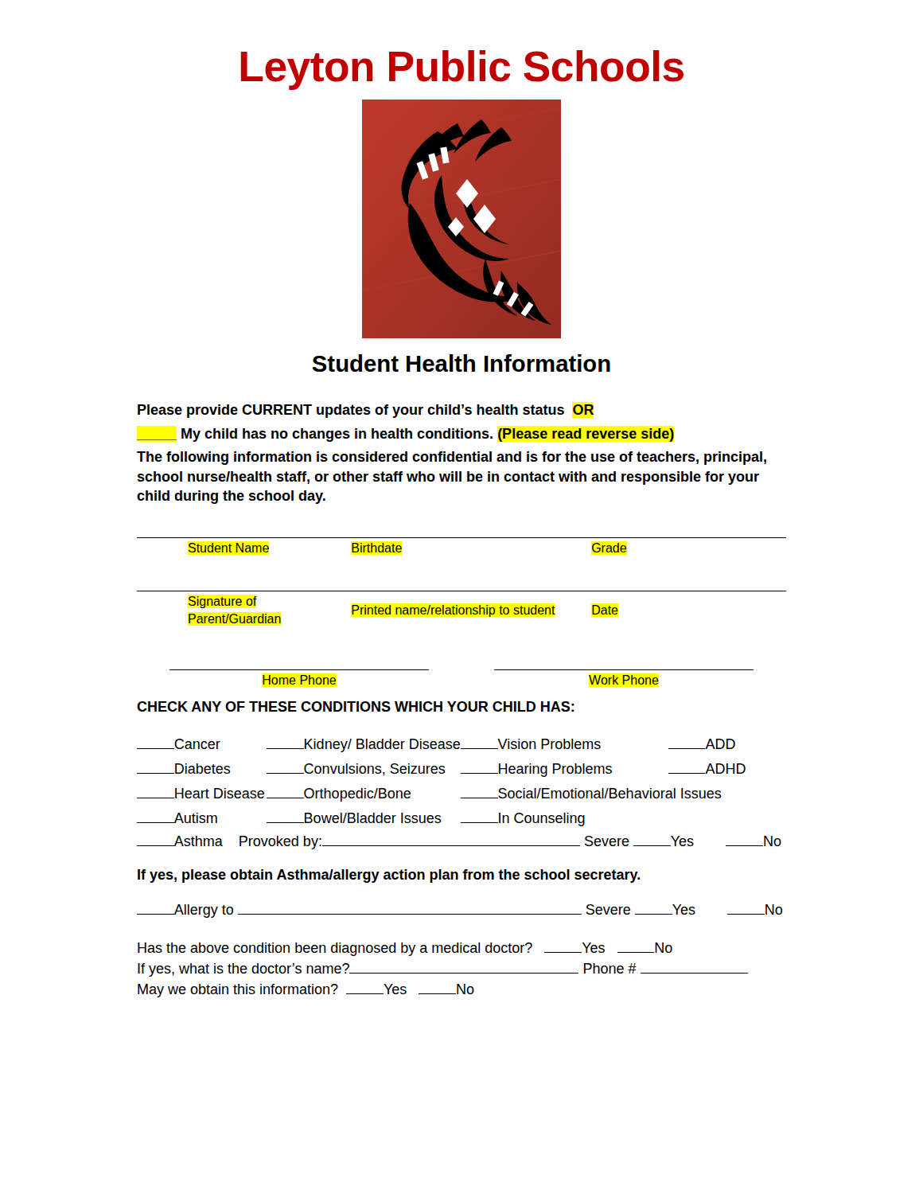Leyton Public Schools
Student Health Information
Please provide CURRENT updates of your child’s health status OR
_____ My child has no changes in health conditions. (Please read reverse side)
The following information is considered confidential and is for the use of teachers, principal, school nurse/health staff, or other staff who will be in contact with and responsible for your child during the school day.
| Student Name | Birthdate | Grade |
| Signature of Parent/Guardian | Printed name/relationship to student | Date |
Home Phone
Work Phone
CHECK ANY OF THESE CONDITIONS WHICH YOUR CHILD HAS:
| Cancer | Kidney/ Bladder Disease | Vision Problems | ADD |
| Diabetes | Convulsions, Seizures | Hearing Problems | ADHD |
| Heart Disease | Orthopedic/Bone | Social/Emotional/Behavioral Issues |
| Autism | Bowel/Bladder Issues | In Counseling |
Asthma Provoked by: Severe Yes No
If yes, please obtain Asthma/allergy action plan from the school secretary.
Allergy to Severe Yes No
Has the above condition been diagnosed by a medical doctor? Yes No
If yes, what is the doctor’s name? Phone #
May we obtain this information? Yes No